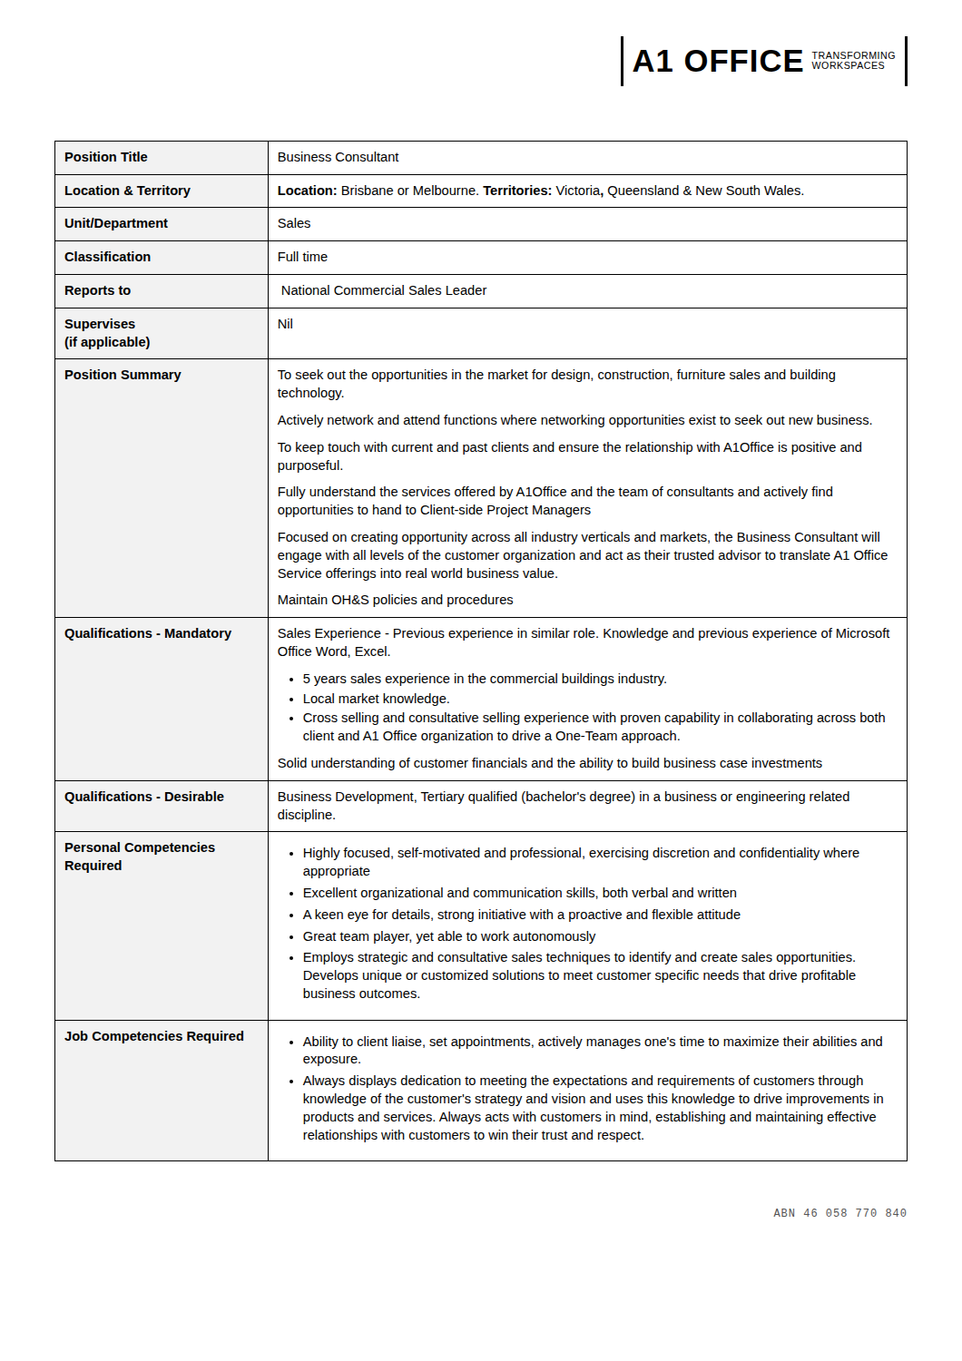A1 OFFICE TRANSFORMING
WORKSPACES
| Position Title | Business Consultant |
| Location & Territory | Location: Brisbane or Melbourne. Territories: Victoria , Queensland & New South Wales. |
| Unit/Department | Sales |
| Classification | Full time |
| Reports to | National Commercial Sales Leader |
| Supervises (if applicable) | Nil |
| Position Summary | To seek out the opportunities in the market for design, construction, furniture sales and building technology. Actively network and attend functions where networking opportunities exist to seek out new business. To keep touch with current and past clients and ensure the relationship with A1Office is positive and purposeful. Fully understand the services offered by A1Office and the team of consultants and actively find opportunities to hand to Client-side Project Managers Focused on creating opportunity across all industry verticals and markets, the Business Consultant will engage with all levels of the customer organization and act as their trusted advisor to translate A1 Office Service offerings into real world business value. Maintain OH&S policies and procedures |
| Qualifications - Mandatory | Sales Experience - Previous experience in similar role. Knowledge and previous experience of Microsoft Office Word, Excel. 5 years sales experience in the commercial buildings industry. Local market knowledge. Cross selling and consultative selling experience with proven capability in collaborating across both client and A1 Office organization to drive a One-Team approach. Solid understanding of customer financials and the ability to build business case investments |
| Qualifications - Desirable | Business Development, Tertiary qualified (bachelor's degree) in a business or engineering related discipline. |
| Personal Competencies Required | Highly focused, self-motivated and professional, exercising discretion and confidentiality where appropriate Excellent organizational and communication skills, both verbal and written A keen eye for details, strong initiative with a proactive and flexible attitude Great team player, yet able to work autonomously Employs strategic and consultative sales techniques to identify and create sales opportunities. Develops unique or customized solutions to meet customer specific needs that drive profitable business outcomes. |
| Job Competencies Required | Ability to client liaise, set appointments, actively manages one's time to maximize their abilities and exposure. Always displays dedication to meeting the expectations and requirements of customers through knowledge of the customer's strategy and vision and uses this knowledge to drive improvements in products and services. Always acts with customers in mind, establishing and maintaining effective relationships with customers to win their trust and respect. |
ABN 46 058 770 840